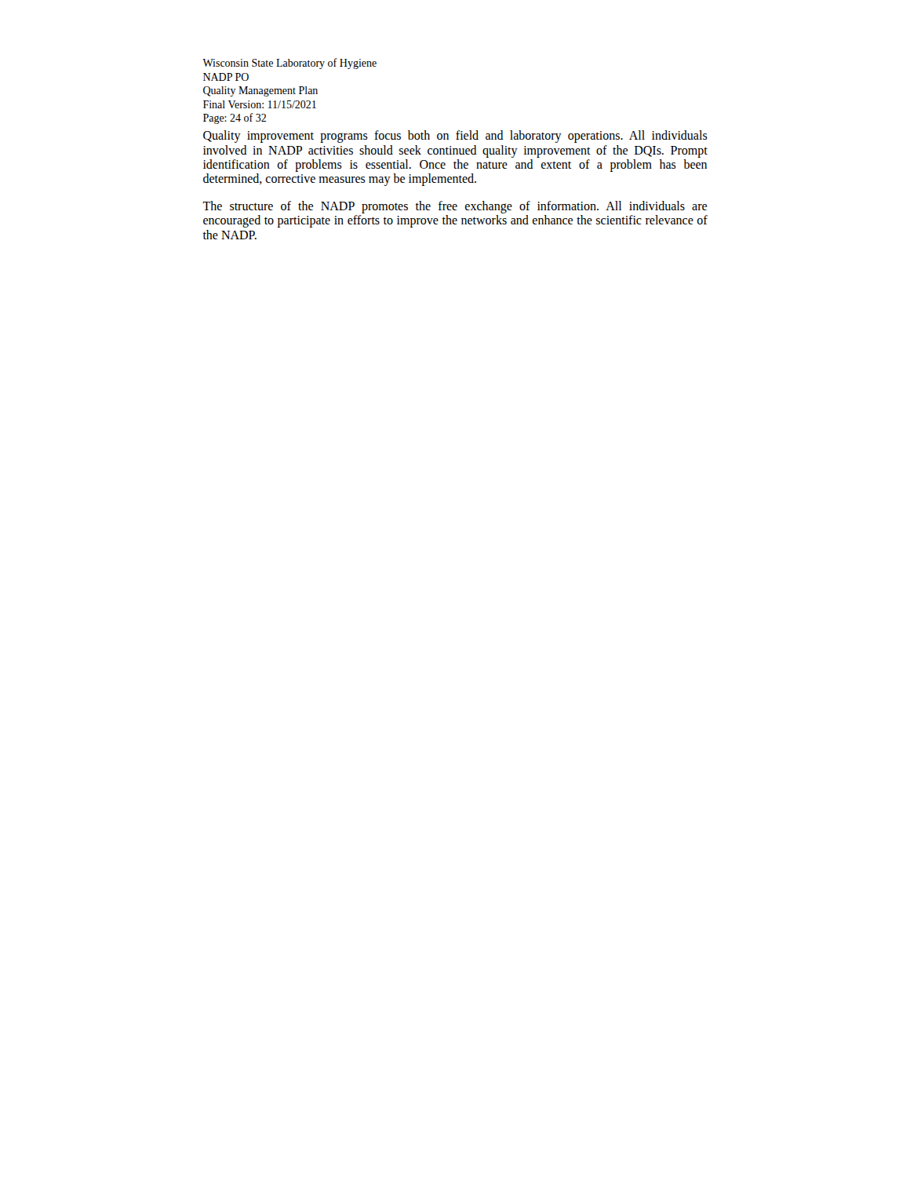Wisconsin State Laboratory of Hygiene
NADP PO
Quality Management Plan
Final Version: 11/15/2021
Page: 24 of 32
Quality improvement programs focus both on field and laboratory operations. All individuals involved in NADP activities should seek continued quality improvement of the DQIs. Prompt identification of problems is essential. Once the nature and extent of a problem has been determined, corrective measures may be implemented.
The structure of the NADP promotes the free exchange of information. All individuals are encouraged to participate in efforts to improve the networks and enhance the scientific relevance of the NADP.